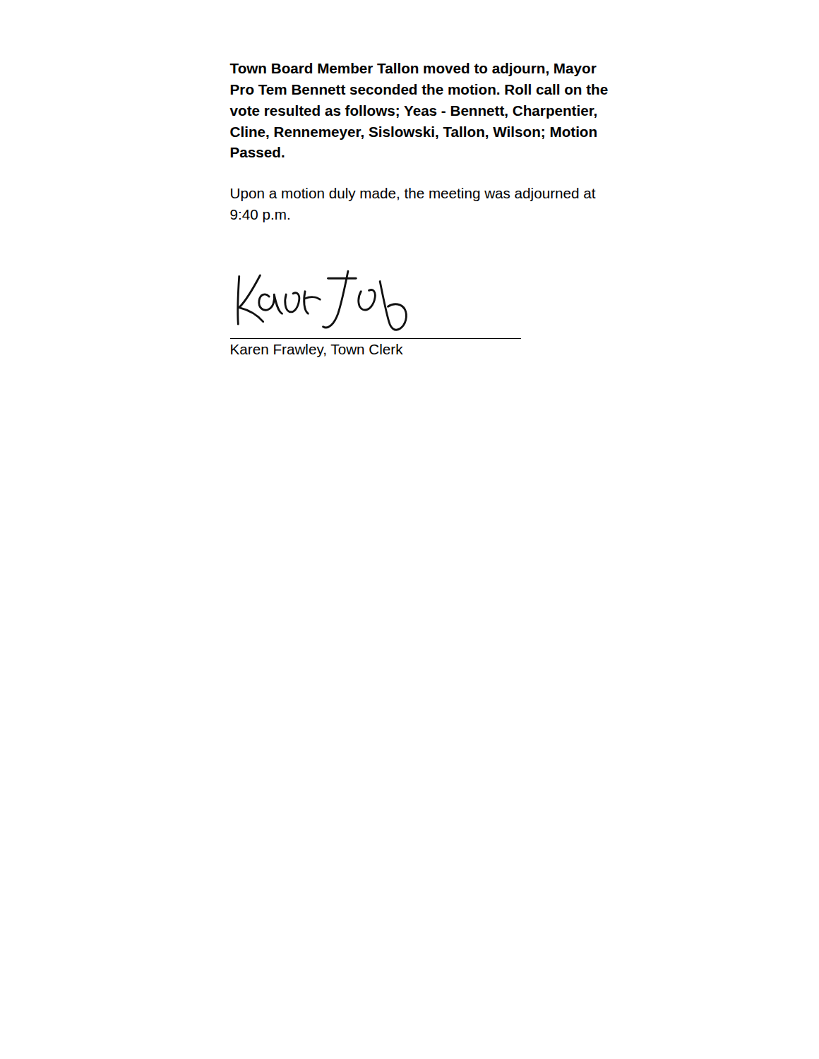Town Board Member Tallon moved to adjourn, Mayor Pro Tem Bennett seconded the motion. Roll call on the vote resulted as follows; Yeas - Bennett, Charpentier, Cline, Rennemeyer, Sislowski, Tallon, Wilson; Motion Passed.
Upon a motion duly made, the meeting was adjourned at 9:40 p.m.
Karen Frawley, Town Clerk